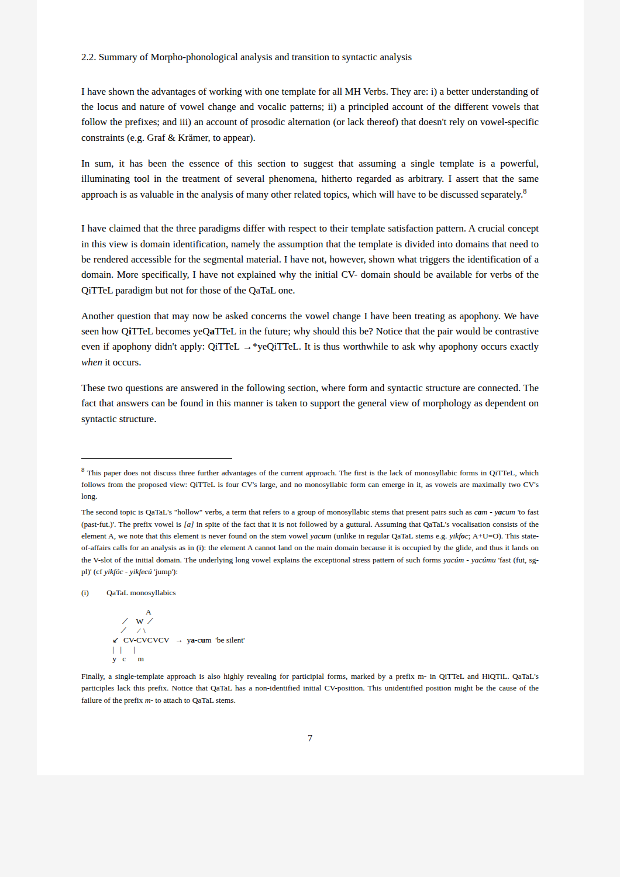2.2. Summary of Morpho-phonological analysis and transition to syntactic analysis
I have shown the advantages of working with one template for all MH Verbs. They are: i) a better understanding of the locus and nature of vowel change and vocalic patterns; ii) a principled account of the different vowels that follow the prefixes; and iii) an account of prosodic alternation (or lack thereof) that doesn't rely on vowel-specific constraints (e.g. Graf & Krämer, to appear).
In sum, it has been the essence of this section to suggest that assuming a single template is a powerful, illuminating tool in the treatment of several phenomena, hitherto regarded as arbitrary. I assert that the same approach is as valuable in the analysis of many other related topics, which will have to be discussed separately.8
I have claimed that the three paradigms differ with respect to their template satisfaction pattern. A crucial concept in this view is domain identification, namely the assumption that the template is divided into domains that need to be rendered accessible for the segmental material. I have not, however, shown what triggers the identification of a domain. More specifically, I have not explained why the initial CV- domain should be available for verbs of the QiTTeL paradigm but not for those of the QaTaL one.
Another question that may now be asked concerns the vowel change I have been treating as apophony. We have seen how Qi TTeL becomes yeQa TTeL in the future; why should this be? Notice that the pair would be contrastive even if apophony didn't apply: QiTTeL →*yeQiTTeL. It is thus worthwhile to ask why apophony occurs exactly when it occurs.
These two questions are answered in the following section, where form and syntactic structure are connected. The fact that answers can be found in this manner is taken to support the general view of morphology as dependent on syntactic structure.
8 This paper does not discuss three further advantages of the current approach. The first is the lack of monosyllabic forms in QiTTeL, which follows from the proposed view: QiTTeL is four CV's large, and no monosyllabic form can emerge in it, as vowels are maximally two CV's long.
The second topic is QaTaL's "hollow" verbs, a term that refers to a group of monosyllabic stems that present pairs such as cam - yacum 'to fast (past-fut.)'. The prefix vowel is [a] in spite of the fact that it is not followed by a guttural. Assuming that QaTaL's vocalisation consists of the element A, we note that this element is never found on the stem vowel yacum (unlike in regular QaTaL stems e.g. yikfoc; A+U=O). This state-of-affairs calls for an analysis as in (i): the element A cannot land on the main domain because it is occupied by the glide, and thus it lands on the V-slot of the initial domain. The underlying long vowel explains the exceptional stress pattern of such forms yacúm - yacúmu 'fast (fut, sg-pl)' (cf yikfóc - yikfecú 'jump'):
(i) QaTaL monosyllabics
A ⟋ W ⟋ ⟋ ⁄ \ ↙ CV-CVCVCV → ya-cum 'be silent' | | | y c m
Finally, a single-template approach is also highly revealing for participial forms, marked by a prefix m- in QiTTeL and HiQTiL. QaTaL's participles lack this prefix. Notice that QaTaL has a non-identified initial CV-position. This unidentified position might be the cause of the failure of the prefix m- to attach to QaTaL stems.
7